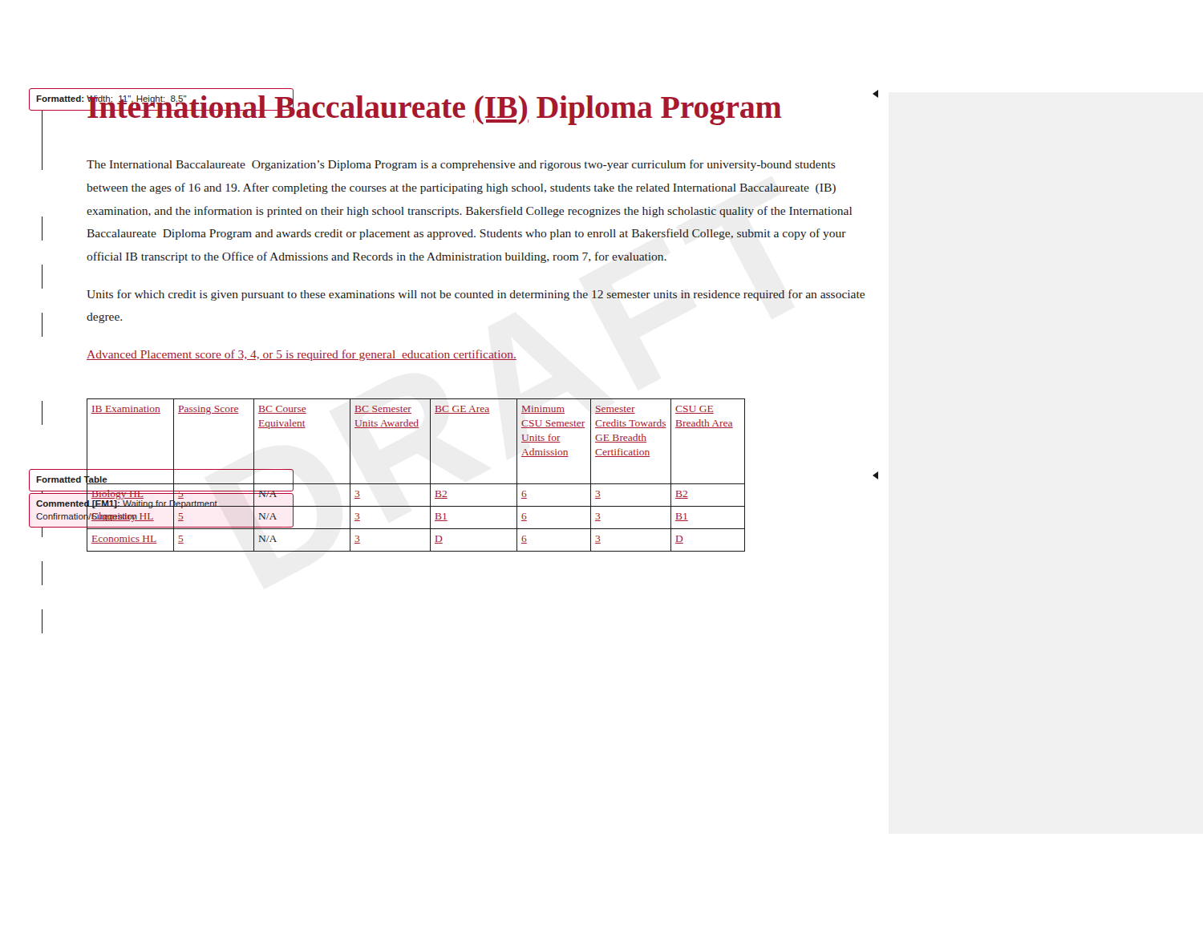Formatted: Width: 11", Height: 8.5"
Formatted Table
Commented [EM1]: Waiting for Department Confirmation/Suggestion
DRAFT
International Baccalaureate (IB) Diploma Program
The International Baccalaureate Organization’s Diploma Program is a comprehensive and rigorous two-year curriculum for university-bound students between the ages of 16 and 19. After completing the courses at the participating high school, students take the related International Baccalaureate (IB) examination, and the information is printed on their high school transcripts. Bakersfield College recognizes the high scholastic quality of the International Baccalaureate Diploma Program and awards credit or placement as approved. Students who plan to enroll at Bakersfield College, submit a copy of your official IB transcript to the Office of Admissions and Records in the Administration building, room 7, for evaluation.
Units for which credit is given pursuant to these examinations will not be counted in determining the 12 semester units in residence required for an associate degree.
Advanced Placement score of 3, 4, or 5 is required for general education certification.
| IB Examination | Passing Score | BC Course Equivalent | BC Semester Units Awarded | BC GE Area | Minimum CSU Semester Units for Admission | Semester Credits Towards GE Breadth Certification | CSU GE Breadth Area |
| --- | --- | --- | --- | --- | --- | --- | --- |
| Biology HL | 5 | N/A | 3 | B2 | 6 | 3 | B2 |
| Chemistry HL | 5 | N/A | 3 | B1 | 6 | 3 | B1 |
| Economics HL | 5 | N/A | 3 | D | 6 | 3 | D |